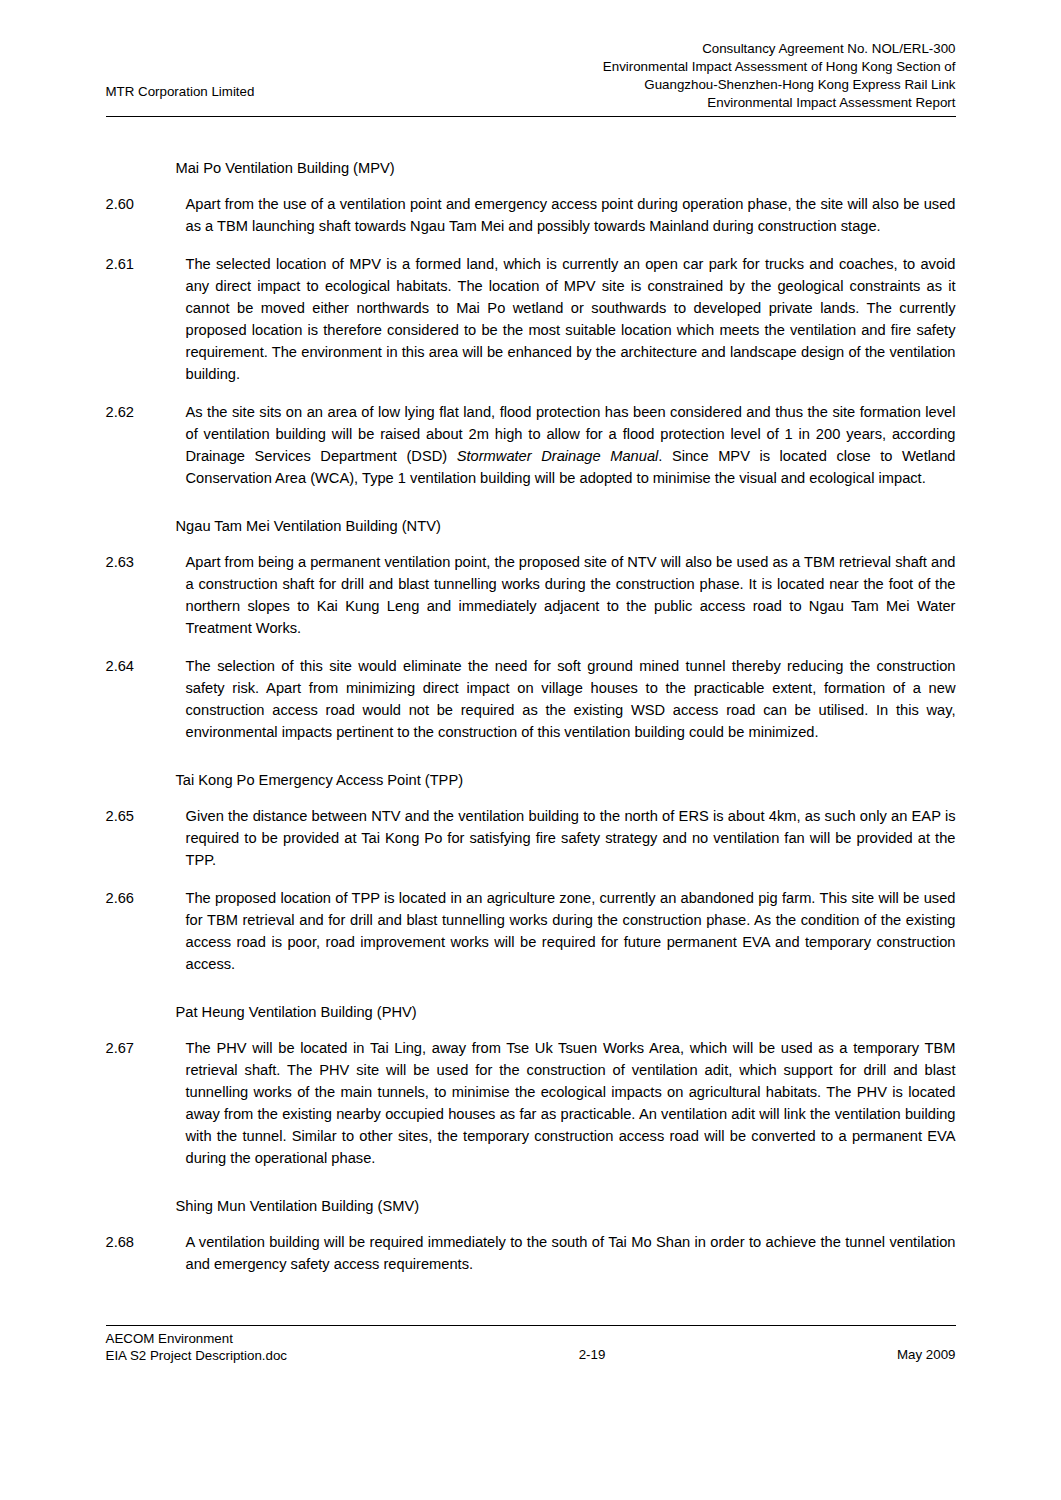MTR Corporation Limited
Consultancy Agreement No. NOL/ERL-300
Environmental Impact Assessment of Hong Kong Section of
Guangzhou-Shenzhen-Hong Kong Express Rail Link
Environmental Impact Assessment Report
Mai Po Ventilation Building (MPV)
2.60
Apart from the use of a ventilation point and emergency access point during operation phase, the site will also be used as a TBM launching shaft towards Ngau Tam Mei and possibly towards Mainland during construction stage.
2.61
The selected location of MPV is a formed land, which is currently an open car park for trucks and coaches, to avoid any direct impact to ecological habitats. The location of MPV site is constrained by the geological constraints as it cannot be moved either northwards to Mai Po wetland or southwards to developed private lands. The currently proposed location is therefore considered to be the most suitable location which meets the ventilation and fire safety requirement. The environment in this area will be enhanced by the architecture and landscape design of the ventilation building.
2.62
As the site sits on an area of low lying flat land, flood protection has been considered and thus the site formation level of ventilation building will be raised about 2m high to allow for a flood protection level of 1 in 200 years, according Drainage Services Department (DSD) Stormwater Drainage Manual. Since MPV is located close to Wetland Conservation Area (WCA), Type 1 ventilation building will be adopted to minimise the visual and ecological impact.
Ngau Tam Mei Ventilation Building (NTV)
2.63
Apart from being a permanent ventilation point, the proposed site of NTV will also be used as a TBM retrieval shaft and a construction shaft for drill and blast tunnelling works during the construction phase. It is located near the foot of the northern slopes to Kai Kung Leng and immediately adjacent to the public access road to Ngau Tam Mei Water Treatment Works.
2.64
The selection of this site would eliminate the need for soft ground mined tunnel thereby reducing the construction safety risk. Apart from minimizing direct impact on village houses to the practicable extent, formation of a new construction access road would not be required as the existing WSD access road can be utilised. In this way, environmental impacts pertinent to the construction of this ventilation building could be minimized.
Tai Kong Po Emergency Access Point (TPP)
2.65
Given the distance between NTV and the ventilation building to the north of ERS is about 4km, as such only an EAP is required to be provided at Tai Kong Po for satisfying fire safety strategy and no ventilation fan will be provided at the TPP.
2.66
The proposed location of TPP is located in an agriculture zone, currently an abandoned pig farm. This site will be used for TBM retrieval and for drill and blast tunnelling works during the construction phase. As the condition of the existing access road is poor, road improvement works will be required for future permanent EVA and temporary construction access.
Pat Heung Ventilation Building (PHV)
2.67
The PHV will be located in Tai Ling, away from Tse Uk Tsuen Works Area, which will be used as a temporary TBM retrieval shaft. The PHV site will be used for the construction of ventilation adit, which support for drill and blast tunnelling works of the main tunnels, to minimise the ecological impacts on agricultural habitats. The PHV is located away from the existing nearby occupied houses as far as practicable. An ventilation adit will link the ventilation building with the tunnel. Similar to other sites, the temporary construction access road will be converted to a permanent EVA during the operational phase.
Shing Mun Ventilation Building (SMV)
2.68
A ventilation building will be required immediately to the south of Tai Mo Shan in order to achieve the tunnel ventilation and emergency safety access requirements.
AECOM Environment
EIA S2 Project Description.doc
2-19
May 2009